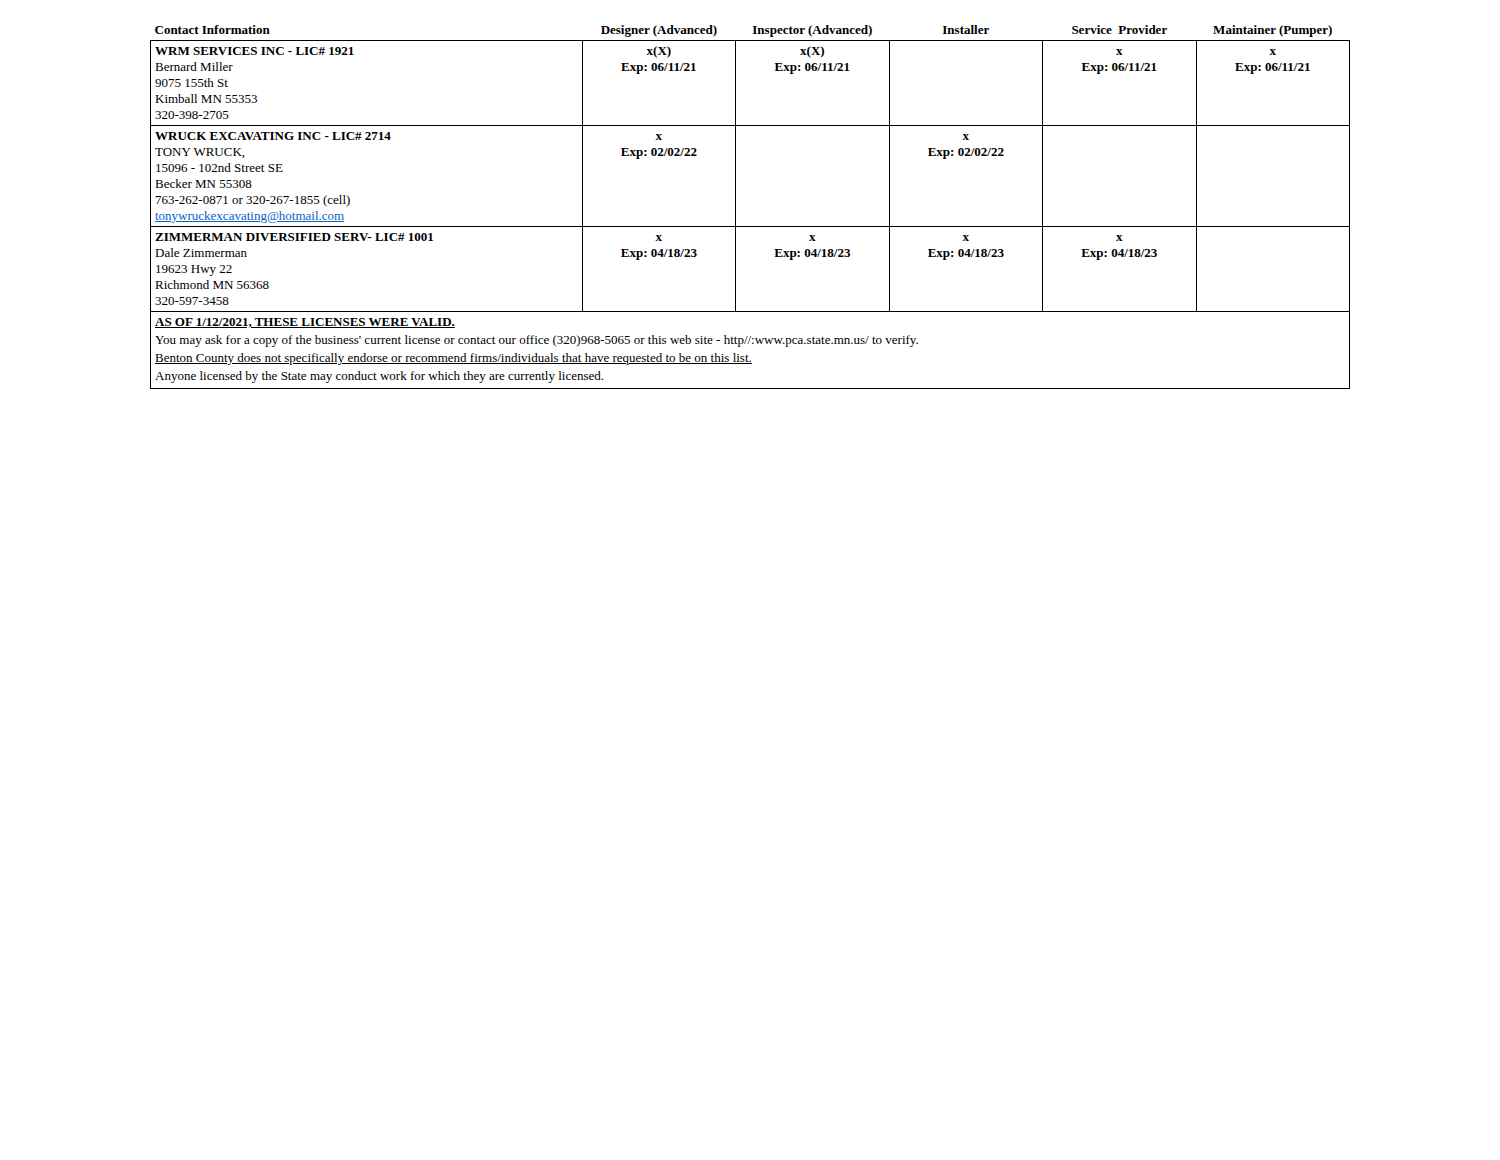| Contact Information | Designer (Advanced) | Inspector (Advanced) | Installer | Service Provider | Maintainer (Pumper) |
| --- | --- | --- | --- | --- | --- |
| WRM SERVICES INC - LIC# 1921 Bernard Miller 9075 155th St Kimball MN 55353 320-398-2705 | x(X) Exp: 06/11/21 | x(X) Exp: 06/11/21 | | x Exp: 06/11/21 | x Exp: 06/11/21 |
| WRUCK EXCAVATING INC - LIC# 2714 TONY WRUCK, 15096 - 102nd Street SE Becker MN 55308 763-262-0871 or 320-267-1855 (cell) tonywruckexcavating@hotmail.com | x Exp: 02/02/22 | | x Exp: 02/02/22 | | |
| ZIMMERMAN DIVERSIFIED SERV- LIC# 1001 Dale Zimmerman 19623 Hwy 22 Richmond MN 56368 320-597-3458 | x Exp: 04/18/23 | x Exp: 04/18/23 | x Exp: 04/18/23 | x Exp: 04/18/23 | |
| AS OF 1/12/2021, THESE LICENSES WERE VALID. You may ask for a copy of the business' current license or contact our office (320)968-5065 or this web site - http//:www.pca.state.mn.us/ to verify. Benton County does not specifically endorse or recommend firms/individuals that have requested to be on this list. Anyone licensed by the State may conduct work for which they are currently licensed. |